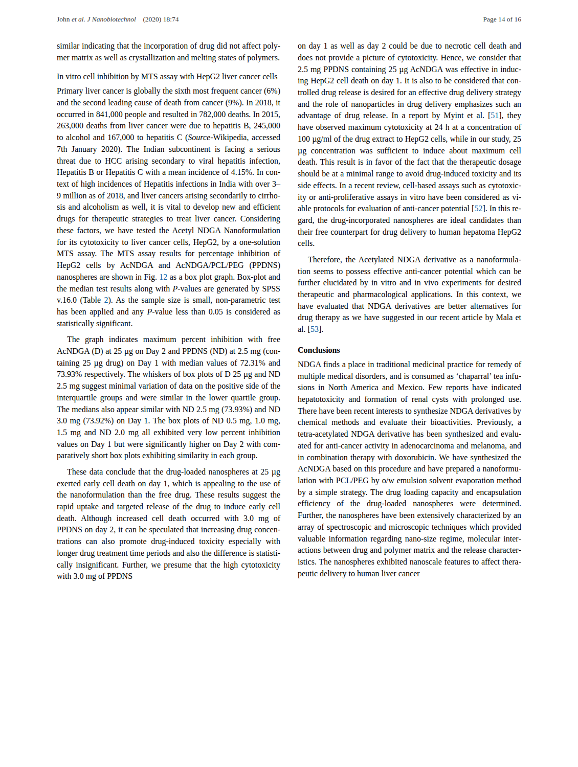John et al. J Nanobiotechnol (2020) 18:74
Page 14 of 16
similar indicating that the incorporation of drug did not affect polymer matrix as well as crystallization and melting states of polymers.
In vitro cell inhibition by MTS assay with HepG2 liver cancer cells
Primary liver cancer is globally the sixth most frequent cancer (6%) and the second leading cause of death from cancer (9%). In 2018, it occurred in 841,000 people and resulted in 782,000 deaths. In 2015, 263,000 deaths from liver cancer were due to hepatitis B, 245,000 to alcohol and 167,000 to hepatitis C (Source-Wikipedia, accessed 7th January 2020). The Indian subcontinent is facing a serious threat due to HCC arising secondary to viral hepatitis infection, Hepatitis B or Hepatitis C with a mean incidence of 4.15%. In context of high incidences of Hepatitis infections in India with over 3–9 million as of 2018, and liver cancers arising secondarily to cirrhosis and alcoholism as well, it is vital to develop new and efficient drugs for therapeutic strategies to treat liver cancer. Considering these factors, we have tested the Acetyl NDGA Nanoformulation for its cytotoxicity to liver cancer cells, HepG2, by a one-solution MTS assay. The MTS assay results for percentage inhibition of HepG2 cells by AcNDGA and AcNDGA/PCL/PEG (PPDNS) nanospheres are shown in Fig. 12 as a box plot graph. Box-plot and the median test results along with P-values are generated by SPSS v.16.0 (Table 2). As the sample size is small, non-parametric test has been applied and any P-value less than 0.05 is considered as statistically significant.
The graph indicates maximum percent inhibition with free AcNDGA (D) at 25 µg on Day 2 and PPDNS (ND) at 2.5 mg (containing 25 µg drug) on Day 1 with median values of 72.31% and 73.93% respectively. The whiskers of box plots of D 25 µg and ND 2.5 mg suggest minimal variation of data on the positive side of the interquartile groups and were similar in the lower quartile group. The medians also appear similar with ND 2.5 mg (73.93%) and ND 3.0 mg (73.92%) on Day 1. The box plots of ND 0.5 mg, 1.0 mg, 1.5 mg and ND 2.0 mg all exhibited very low percent inhibition values on Day 1 but were significantly higher on Day 2 with comparatively short box plots exhibiting similarity in each group.
These data conclude that the drug-loaded nanospheres at 25 µg exerted early cell death on day 1, which is appealing to the use of the nanoformulation than the free drug. These results suggest the rapid uptake and targeted release of the drug to induce early cell death. Although increased cell death occurred with 3.0 mg of PPDNS on day 2, it can be speculated that increasing drug concentrations can also promote drug-induced toxicity especially with longer drug treatment time periods and also the difference is statistically insignificant. Further, we presume that the high cytotoxicity with 3.0 mg of PPDNS
on day 1 as well as day 2 could be due to necrotic cell death and does not provide a picture of cytotoxicity. Hence, we consider that 2.5 mg PPDNS containing 25 µg AcNDGA was effective in inducing HepG2 cell death on day 1. It is also to be considered that controlled drug release is desired for an effective drug delivery strategy and the role of nanoparticles in drug delivery emphasizes such an advantage of drug release. In a report by Myint et al. [51], they have observed maximum cytotoxicity at 24 h at a concentration of 100 µg/ml of the drug extract to HepG2 cells, while in our study, 25 µg concentration was sufficient to induce about maximum cell death. This result is in favor of the fact that the therapeutic dosage should be at a minimal range to avoid drug-induced toxicity and its side effects. In a recent review, cell-based assays such as cytotoxicity or anti-proliferative assays in vitro have been considered as viable protocols for evaluation of anti-cancer potential [52]. In this regard, the drug-incorporated nanospheres are ideal candidates than their free counterpart for drug delivery to human hepatoma HepG2 cells.
Therefore, the Acetylated NDGA derivative as a nanoformulation seems to possess effective anti-cancer potential which can be further elucidated by in vitro and in vivo experiments for desired therapeutic and pharmacological applications. In this context, we have evaluated that NDGA derivatives are better alternatives for drug therapy as we have suggested in our recent article by Mala et al. [53].
Conclusions
NDGA finds a place in traditional medicinal practice for remedy of multiple medical disorders, and is consumed as ‘chaparral’ tea infusions in North America and Mexico. Few reports have indicated hepatotoxicity and formation of renal cysts with prolonged use. There have been recent interests to synthesize NDGA derivatives by chemical methods and evaluate their bioactivities. Previously, a tetra-acetylated NDGA derivative has been synthesized and evaluated for anti-cancer activity in adenocarcinoma and melanoma, and in combination therapy with doxorubicin. We have synthesized the AcNDGA based on this procedure and have prepared a nanoformulation with PCL/PEG by o/w emulsion solvent evaporation method by a simple strategy. The drug loading capacity and encapsulation efficiency of the drug-loaded nanospheres were determined. Further, the nanospheres have been extensively characterized by an array of spectroscopic and microscopic techniques which provided valuable information regarding nano-size regime, molecular interactions between drug and polymer matrix and the release characteristics. The nanospheres exhibited nanoscale features to affect therapeutic delivery to human liver cancer